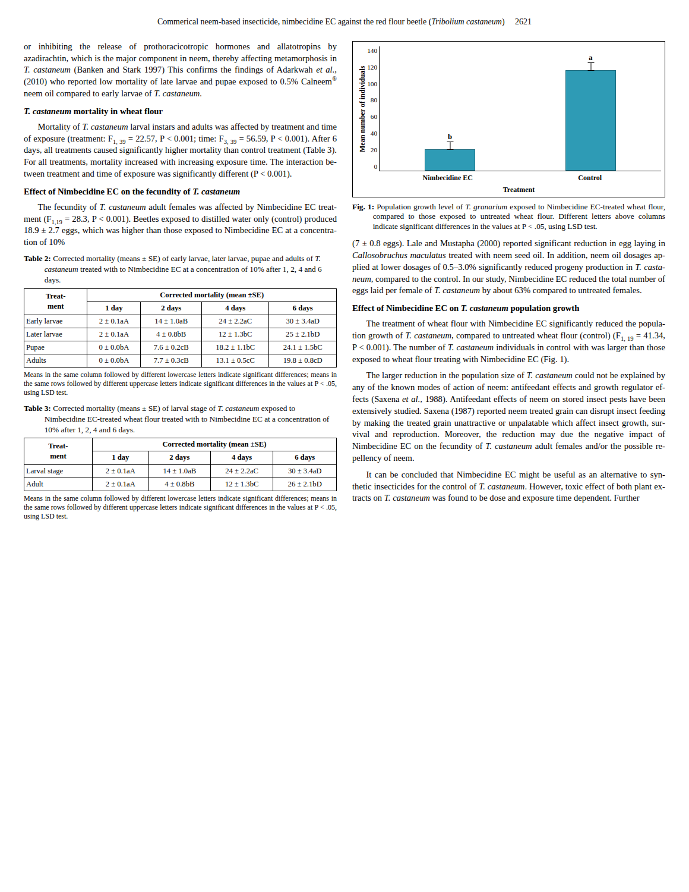Commerical neem-based insecticide, nimbecidine EC against the red flour beetle (Tribolium castaneum) 2621
or inhibiting the release of prothoracicotropic hormones and allatotropins by azadirachtin, which is the major component in neem, thereby affecting metamorphosis in T. castaneum (Banken and Stark 1997) This confirms the findings of Adarkwah et al., (2010) who reported low mortality of late larvae and pupae exposed to 0.5% Calneem® neem oil compared to early larvae of T. castaneum.
T. castaneum mortality in wheat flour
Mortality of T. castaneum larval instars and adults was affected by treatment and time of exposure (treatment: F1, 39 = 22.57, P < 0.001; time: F3, 39 = 56.59, P < 0.001). After 6 days, all treatments caused significantly higher mortality than control treatment (Table 3). For all treatments, mortality increased with increasing exposure time. The interaction between treatment and time of exposure was significantly different (P < 0.001).
Effect of Nimbecidine EC on the fecundity of T. castaneum
The fecundity of T. castaneum adult females was affected by Nimbecidine EC treatment (F1,19 = 28.3, P < 0.001). Beetles exposed to distilled water only (control) produced 18.9 ± 2.7 eggs, which was higher than those exposed to Nimbecidine EC at a concentration of 10%
Table 2: Corrected mortality (means ± SE) of early larvae, later larvae, pupae and adults of T. castaneum treated with to Nimbecidine EC at a concentration of 10% after 1, 2, 4 and 6 days.
| Treat- ment | Corrected mortality (mean ±SE) |
| --- | --- |
| 1 day | 2 days | 4 days | 6 days |
| Early larvae | 2 ± 0.1aA | 14 ± 1.0aB | 24 ± 2.2aC | 30 ± 3.4aD |
| Later larvae | 2 ± 0.1aA | 4 ± 0.8bB | 12 ± 1.3bC | 25 ± 2.1bD |
| Pupae | 0 ± 0.0bA | 7.6 ± 0.2cB | 18.2 ± 1.1bC | 24.1 ± 1.5bC |
| Adults | 0 ± 0.0bA | 7.7 ± 0.3cB | 13.1 ± 0.5cC | 19.8 ± 0.8cD |
Means in the same column followed by different lowercase letters indicate significant differences; means in the same rows followed by different uppercase letters indicate significant differences in the values at P < .05, using LSD test.
Table 3: Corrected mortality (means ± SE) of larval stage of T. castaneum exposed to Nimbecidine EC-treated wheat flour treated with to Nimbecidine EC at a concentration of 10% after 1, 2, 4 and 6 days.
| Treat- ment | Corrected mortality (mean ±SE) |
| --- | --- |
| 1 day | 2 days | 4 days | 6 days |
| Larval stage | 2 ± 0.1aA | 14 ± 1.0aB | 24 ± 2.2aC | 30 ± 3.4aD |
| Adult | 2 ± 0.1aA | 4 ± 0.8bB | 12 ± 1.3bC | 26 ± 2.1bD |
Means in the same column followed by different lowercase letters indicate significant differences; means in the same rows followed by different uppercase letters indicate significant differences in the values at P < .05, using LSD test.
Mean number of individuals
140 120 100 80 60 40 20 0
b
a
Nimbecidine EC Control
Treatment
Fig. 1: Population growth level of T. granarium exposed to Nimbecidine EC-treated wheat flour, compared to those exposed to untreated wheat flour. Different letters above columns indicate significant differences in the values at P < .05, using LSD test.
(7 ± 0.8 eggs). Lale and Mustapha (2000) reported significant reduction in egg laying in Callosobruchus maculatus treated with neem seed oil. In addition, neem oil dosages applied at lower dosages of 0.5–3.0% significantly reduced progeny production in T. castaneum, compared to the control. In our study, Nimbecidine EC reduced the total number of eggs laid per female of T. castaneum by about 63% compared to untreated females.
Effect of Nimbecidine EC on T. castaneum population growth
The treatment of wheat flour with Nimbecidine EC significantly reduced the population growth of T. castaneum, compared to untreated wheat flour (control) (F1, 19 = 41.34, P < 0.001). The number of T. castaneum individuals in control with was larger than those exposed to wheat flour treating with Nimbecidine EC (Fig. 1).
The larger reduction in the population size of T. castaneum could not be explained by any of the known modes of action of neem: antifeedant effects and growth regulator effects (Saxena et al., 1988). Antifeedant effects of neem on stored insect pests have been extensively studied. Saxena (1987) reported neem treated grain can disrupt insect feeding by making the treated grain unattractive or unpalatable which affect insect growth, survival and reproduction. Moreover, the reduction may due the negative impact of Nimbecidine EC on the fecundity of T. castaneum adult females and/or the possible repellency of neem.
It can be concluded that Nimbecidine EC might be useful as an alternative to synthetic insecticides for the control of T. castaneum. However, toxic effect of both plant extracts on T. castaneum was found to be dose and exposure time dependent. Further